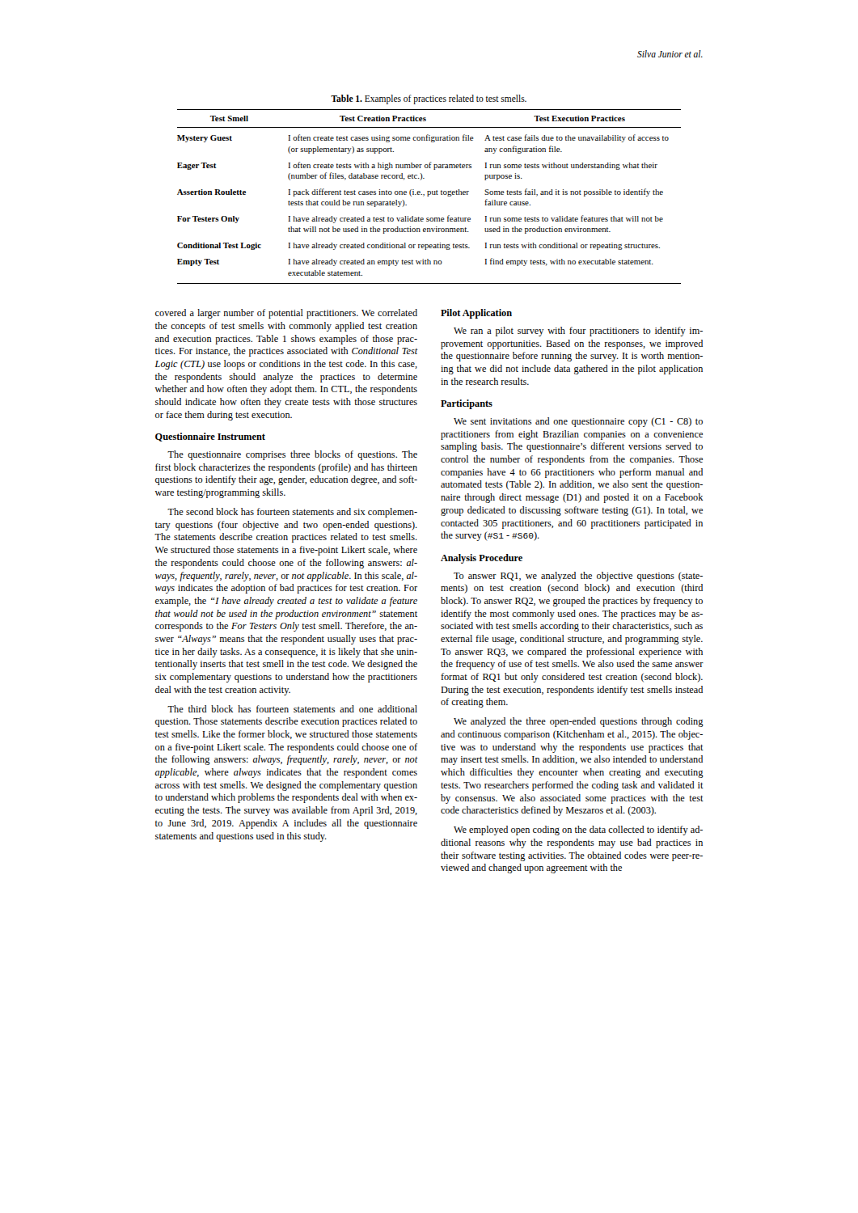Silva Junior et al.
Table 1. Examples of practices related to test smells.
| Test Smell | Test Creation Practices | Test Execution Practices |
| --- | --- | --- |
| Mystery Guest | I often create test cases using some configuration file (or supplementary) as support. | A test case fails due to the unavailability of access to any configuration file. |
| Eager Test | I often create tests with a high number of parameters (number of files, database record, etc.). | I run some tests without understanding what their purpose is. |
| Assertion Roulette | I pack different test cases into one (i.e., put together tests that could be run separately). | Some tests fail, and it is not possible to identify the failure cause. |
| For Testers Only | I have already created a test to validate some feature that will not be used in the production environment. | I run some tests to validate features that will not be used in the production environment. |
| Conditional Test Logic | I have already created conditional or repeating tests. | I run tests with conditional or repeating structures. |
| Empty Test | I have already created an empty test with no executable statement. | I find empty tests, with no executable statement. |
covered a larger number of potential practitioners. We correlated the concepts of test smells with commonly applied test creation and execution practices. Table 1 shows examples of those practices. For instance, the practices associated with Conditional Test Logic (CTL) use loops or conditions in the test code. In this case, the respondents should analyze the practices to determine whether and how often they adopt them. In CTL, the respondents should indicate how often they create tests with those structures or face them during test execution.
Questionnaire Instrument
The questionnaire comprises three blocks of questions. The first block characterizes the respondents (profile) and has thirteen questions to identify their age, gender, education degree, and software testing/programming skills.
The second block has fourteen statements and six complementary questions (four objective and two open-ended questions). The statements describe creation practices related to test smells. We structured those statements in a five-point Likert scale, where the respondents could choose one of the following answers: always, frequently, rarely, never, or not applicable. In this scale, always indicates the adoption of bad practices for test creation. For example, the “I have already created a test to validate a feature that would not be used in the production environment” statement corresponds to the For Testers Only test smell. Therefore, the answer “Always” means that the respondent usually uses that practice in her daily tasks. As a consequence, it is likely that she unintentionally inserts that test smell in the test code. We designed the six complementary questions to understand how the practitioners deal with the test creation activity.
The third block has fourteen statements and one additional question. Those statements describe execution practices related to test smells. Like the former block, we structured those statements on a five-point Likert scale. The respondents could choose one of the following answers: always, frequently, rarely, never, or not applicable, where always indicates that the respondent comes across with test smells. We designed the complementary question to understand which problems the respondents deal with when executing the tests. The survey was available from April 3rd, 2019, to June 3rd, 2019. Appendix A includes all the questionnaire statements and questions used in this study.
Pilot Application
We ran a pilot survey with four practitioners to identify improvement opportunities. Based on the responses, we improved the questionnaire before running the survey. It is worth mentioning that we did not include data gathered in the pilot application in the research results.
Participants
We sent invitations and one questionnaire copy (C1 - C8) to practitioners from eight Brazilian companies on a convenience sampling basis. The questionnaire’s different versions served to control the number of respondents from the companies. Those companies have 4 to 66 practitioners who perform manual and automated tests (Table 2). In addition, we also sent the questionnaire through direct message (D1) and posted it on a Facebook group dedicated to discussing software testing (G1). In total, we contacted 305 practitioners, and 60 practitioners participated in the survey (#S1 - #S60).
Analysis Procedure
To answer RQ1, we analyzed the objective questions (statements) on test creation (second block) and execution (third block). To answer RQ2, we grouped the practices by frequency to identify the most commonly used ones. The practices may be associated with test smells according to their characteristics, such as external file usage, conditional structure, and programming style. To answer RQ3, we compared the professional experience with the frequency of use of test smells. We also used the same answer format of RQ1 but only considered test creation (second block). During the test execution, respondents identify test smells instead of creating them.
We analyzed the three open-ended questions through coding and continuous comparison (Kitchenham et al., 2015). The objective was to understand why the respondents use practices that may insert test smells. In addition, we also intended to understand which difficulties they encounter when creating and executing tests. Two researchers performed the coding task and validated it by consensus. We also associated some practices with the test code characteristics defined by Meszaros et al. (2003).
We employed open coding on the data collected to identify additional reasons why the respondents may use bad practices in their software testing activities. The obtained codes were peer-reviewed and changed upon agreement with the